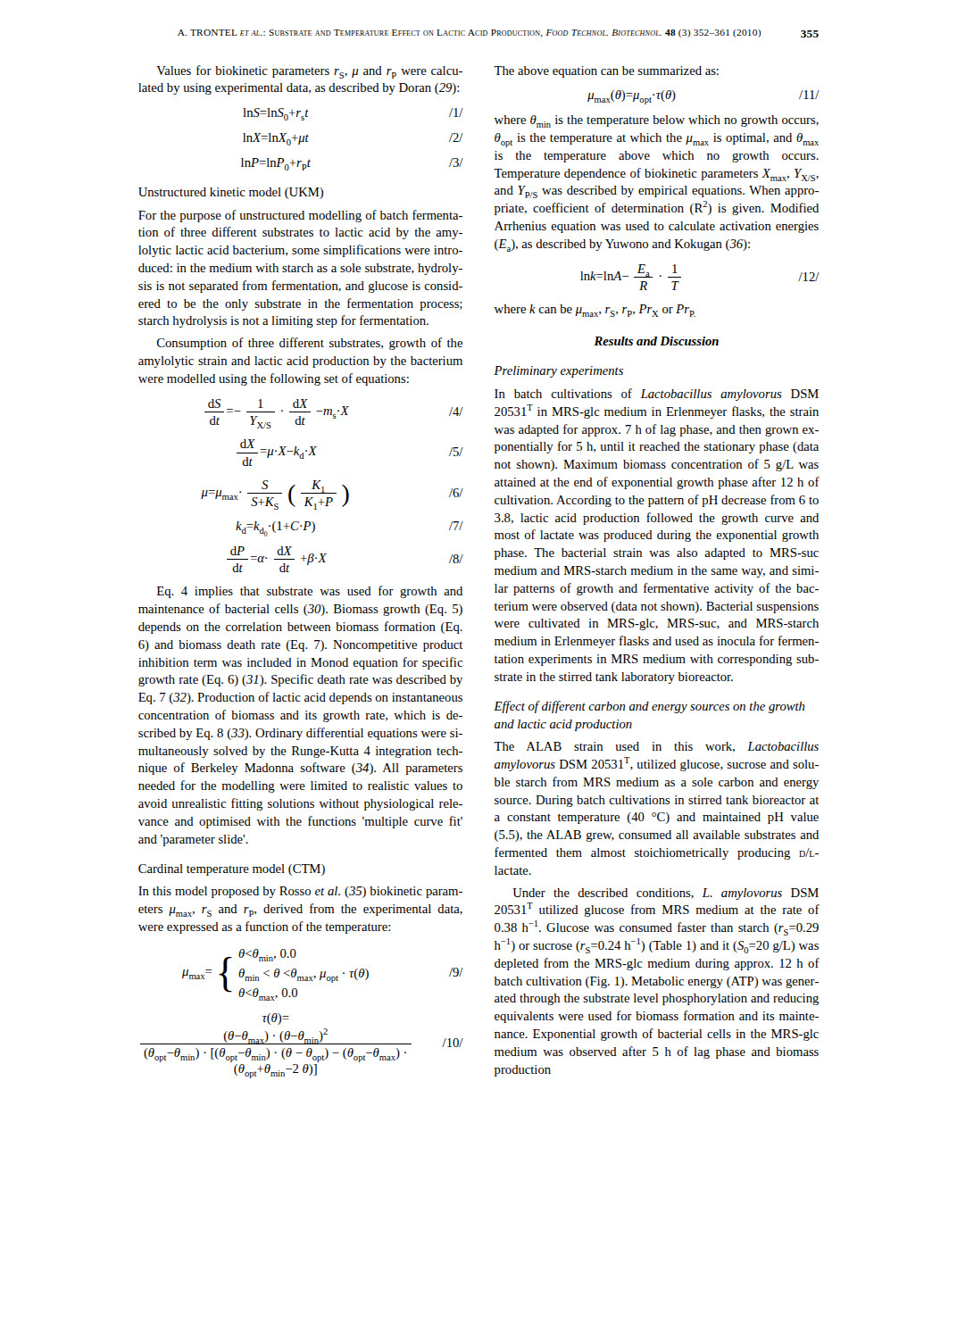A. TRONTEL et al.: Substrate and Temperature Effect on Lactic Acid Production, Food Technol. Biotechnol. 48 (3) 352–361 (2010) 355
Values for biokinetic parameters rS, μ and rP were calculated by using experimental data, as described by Doran (29):
lnS=lnS0+rst /1/
lnX=lnX0+μt /2/
lnP=lnP0+rPt /3/
Unstructured kinetic model (UKM)
For the purpose of unstructured modelling of batch fermentation of three different substrates to lactic acid by the amylolytic lactic acid bacterium, some simplifications were introduced: in the medium with starch as a sole substrate, hydrolysis is not separated from fermentation, and glucose is considered to be the only substrate in the fermentation process; starch hydrolysis is not a limiting step for fermentation.
Consumption of three different substrates, growth of the amylolytic strain and lactic acid production by the bacterium were modelled using the following set of equations:
dS dt=− 1 YX/S · dX dt −ms·X /4/
dX dt=μ·X−kd·X /5/
μ=μmax· SS+KS ( K1 K1+P ) /6/
kd=kd0·(1+C·P) /7/
dP dt=α· dX dt +β·X /8/
Eq. 4 implies that substrate was used for growth and maintenance of bacterial cells (30). Biomass growth (Eq. 5) depends on the correlation between biomass formation (Eq. 6) and biomass death rate (Eq. 7). Noncompetitive product inhibition term was included in Monod equation for specific growth rate (Eq. 6) (31). Specific death rate was described by Eq. 7 (32). Production of lactic acid depends on instantaneous concentration of biomass and its growth rate, which is described by Eq. 8 (33). Ordinary differential equations were simultaneously solved by the Runge-Kutta 4 integration technique of Berkeley Madonna software (34). All parameters needed for the modelling were limited to realistic values to avoid unrealistic fitting solutions without physiological relevance and optimised with the functions 'multiple curve fit' and 'parameter slide'.
Cardinal temperature model (CTM)
In this model proposed by Rosso et al. (35) biokinetic parameters μmax, rS and rP, derived from the experimental data, were expressed as a function of the temperature:
μmax= { θ<θmin, 0.0 θmin < θ <θmax, μopt · τ(θ) θ<θmax, 0.0 /9/
τ(θ)= (θ−θmax) · (θ−θmin)2 (θopt−θmin) · [(θopt−θmin) · (θ − θopt) − (θopt−θmax) · (θopt+θmin−2 θ)] /10/
The above equation can be summarized as:
μmax(θ)=μopt·τ(θ) /11/
where θmin is the temperature below which no growth occurs, θopt is the temperature at which the μmax is optimal, and θmax is the temperature above which no growth occurs. Temperature dependence of biokinetic parameters Xmax, YX/S, and YP/S was described by empirical equations. When appropriate, coefficient of determination (R2) is given. Modified Arrhenius equation was used to calculate activation energies (Ea), as described by Yuwono and Kokugan (36):
lnk=lnA− Ea R · 1 T /12/
where k can be μmax, rS, rP, PrX or PrP.
Results and Discussion
Preliminary experiments
In batch cultivations of Lactobacillus amylovorus DSM 20531T in MRS-glc medium in Erlenmeyer flasks, the strain was adapted for approx. 7 h of lag phase, and then grown exponentially for 5 h, until it reached the stationary phase (data not shown). Maximum biomass concentration of 5 g/L was attained at the end of exponential growth phase after 12 h of cultivation. According to the pattern of pH decrease from 6 to 3.8, lactic acid production followed the growth curve and most of lactate was produced during the exponential growth phase. The bacterial strain was also adapted to MRS-suc medium and MRS-starch medium in the same way, and similar patterns of growth and fermentative activity of the bacterium were observed (data not shown). Bacterial suspensions were cultivated in MRS-glc, MRS-suc, and MRS-starch medium in Erlenmeyer flasks and used as inocula for fermentation experiments in MRS medium with corresponding substrate in the stirred tank laboratory bioreactor.
Effect of different carbon and energy sources on the growth and lactic acid production
The ALAB strain used in this work, Lactobacillus amylovorus DSM 20531T, utilized glucose, sucrose and soluble starch from MRS medium as a sole carbon and energy source. During batch cultivations in stirred tank bioreactor at a constant temperature (40 °C) and maintained pH value (5.5), the ALAB grew, consumed all available substrates and fermented them almost stoichiometrically producing d/l-lactate.
Under the described conditions, L. amylovorus DSM 20531T utilized glucose from MRS medium at the rate of 0.38 h−1. Glucose was consumed faster than starch (rS=0.29 h−1) or sucrose (rS=0.24 h−1) (Table 1) and it (S0=20 g/L) was depleted from the MRS-glc medium during approx. 12 h of batch cultivation (Fig. 1). Metabolic energy (ATP) was generated through the substrate level phosphorylation and reducing equivalents were used for biomass formation and its maintenance. Exponential growth of bacterial cells in the MRS-glc medium was observed after 5 h of lag phase and biomass production